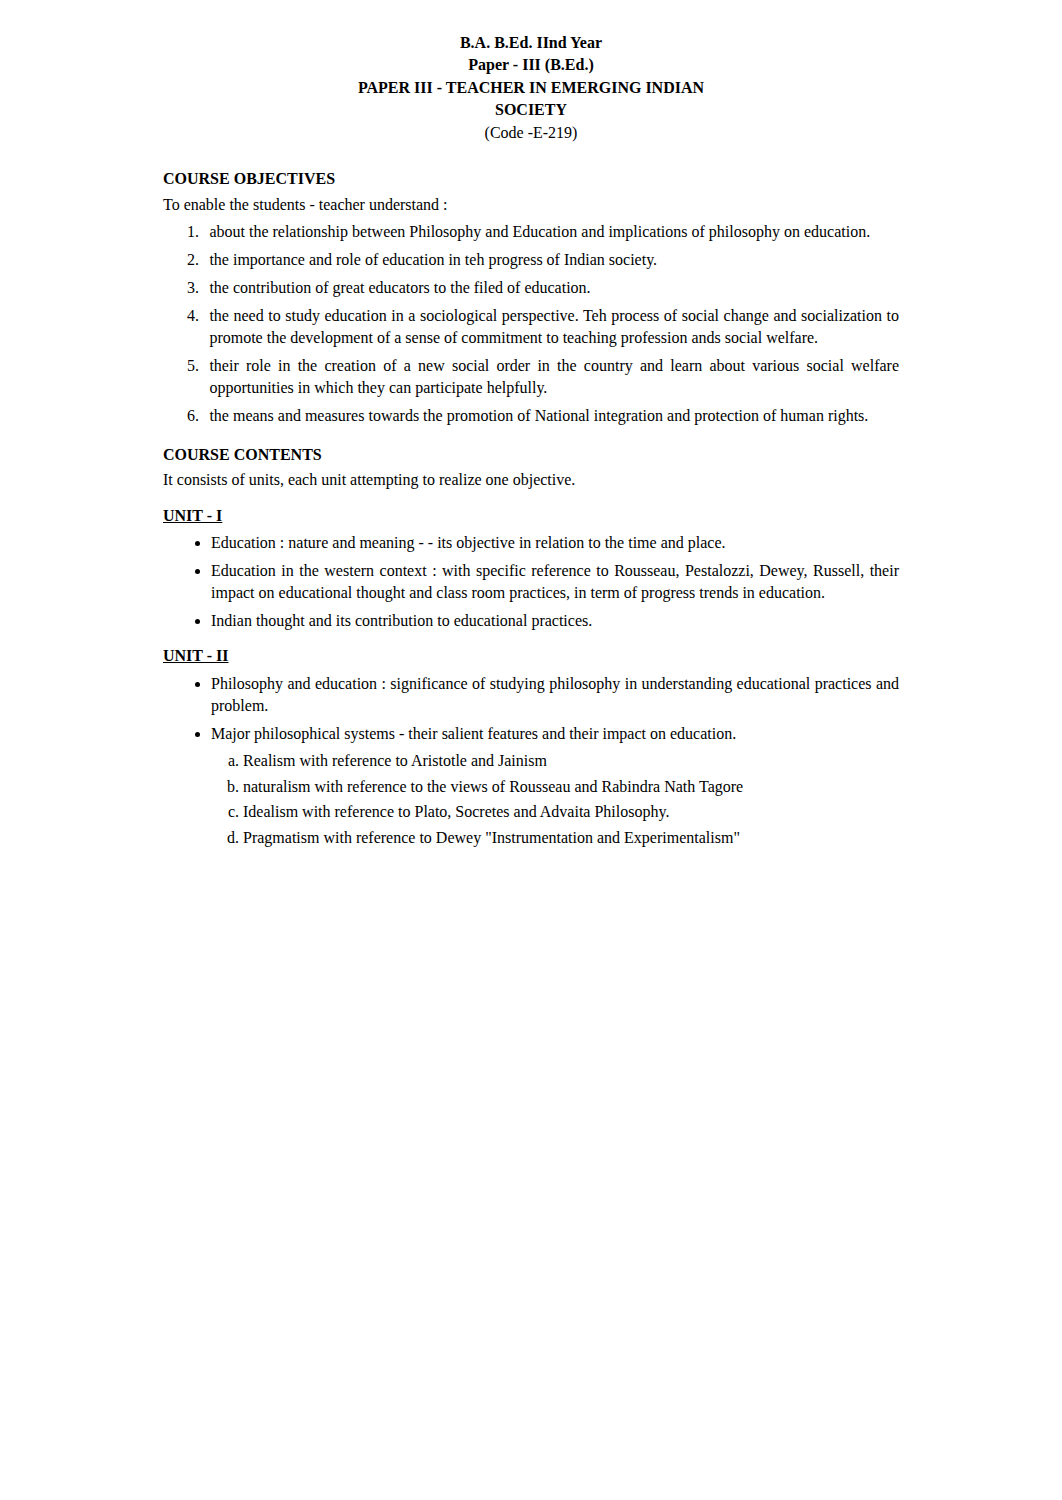B.A. B.Ed. IInd Year Paper - III (B.Ed.) PAPER III - TEACHER IN EMERGING INDIAN SOCIETY (Code -E-219)
Course Objectives
To enable the students - teacher understand :
about the relationship between Philosophy and Education and implications of philosophy on education.
the importance and role of education in teh progress of Indian society.
the contribution of great educators to the filed of education.
the need to study education in a sociological perspective. Teh process of social change and socialization to promote the development of a sense of commitment to teaching profession ands social welfare.
their role in the creation of a new social order in the country and learn about various social welfare opportunities in which they can participate helpfully.
the means and measures towards the promotion of National integration and protection of human rights.
Course Contents
It consists of units, each unit attempting to realize one objective.
UNIT - I
Education : nature and meaning - - its objective in relation to the time and place.
Education in the western context : with specific reference to Rousseau, Pestalozzi, Dewey, Russell, their impact on educational thought and class room practices, in term of progress trends in education.
Indian thought and its contribution to educational practices.
UNIT - II
Philosophy and education : significance of studying philosophy in understanding educational practices and problem.
Major philosophical systems - their salient features and their impact on education.
Realism with reference to Aristotle and Jainism
naturalism with reference to the views of Rousseau and Rabindra Nath Tagore
Idealism with reference to Plato, Socretes and Advaita Philosophy.
Pragmatism with reference to Dewey "Instrumentation and Experimentalism"